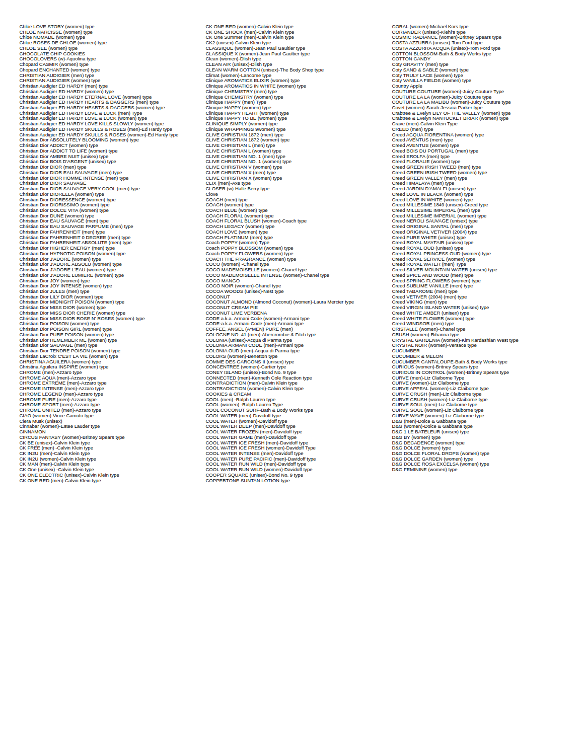Chloe LOVE STORY (women) type
CHLOE NARCISSE (women) type
Chloe NOMADE (women) type
Chloe ROSES DE CHLOE (women) type
CHLOE SEE (women) type
CHOCOLATE CHIP COOKIES
CHOCOLOVERS (w)-Aquolina type
Chopard CASMIR (women) type
Chopard ENCHANTED (women) type
CHRISTIAN AUDIGIER (men) type
CHRISTIAN AUDIGIER (women) type
Christian Audigier ED HARDY (men) type
Christian Audigier ED HARDY (women) type
Christian Audigier ED HARDY ETERNAL LOVE (women) type
Christian Audigier ED HARDY HEARTS & DAGGERS (men) type
Christian Audigier ED HARDY HEARTS & DAGGERS (women) type
Christian Audigier ED HARDY LOVE & LUCK (men) Type
Christian Audigier ED HARDY LOVE & LUCK (women) type
Christian Audigier ED HARDY LOVE KILLS SLOWLY (women) type
Christian Audigier ED HARDY SKULLS & ROSES (men)-Ed Hardy type
Christian Audigier ED HARDY SKULLS & ROSES (women)-Ed Hardy type
Christian Dior ABSOLUTELY BLOOMING (women) type
Christian Dior ADDICT (women) type
Christian Dior ADDICT TO LIFE (women) type
Christian Dior AMBRE NUIT (unisex) type
Christian Dior BOIS D'ARGENT (unisex) type
Christian Dior DIOR (men) type
Christian Dior DIOR EAU SAUVAGE (men) type
Christian Dior DIOR HOMME INTENSE (men) type
Christian Dior DIOR SAUVAGE
Christian Dior DIOR SAUVAGE VERY COOL (men) type
Christian Dior DIORELLA (women) type
Christian Dior DIORESSENCE (women) type
Christian Dior DIORISSIMO (women) type
Christian Dior DOLCE VITA (women) type
Christian Dior DUNE (women) type
Christian Dior EAU SAUVAGE (men) type
Christian Dior EAU SAUVAGE PARFUME (men) type
Christian Dior FAHRENHEIT (men) type
Christian Dior FAHRENHEIT 0 DEGREE (men) type
Christian Dior FAHRENHEIT ABSOLUTE (men) type
Christian Dior HIGHER ENERGY (men) type
Christian Dior HYPNOTIC POISON (women) type
Christian Dior J'ADORE (women) type
Christian Dior J'ADORE ABSOLU (women) type
Christian Dior J'ADORE L'EAU (women) type
Christian Dior J'ADORE LUMIERE (women) type
Christian Dior JOY (women) type
Christian Dior JOY INTENSE (women) type
Christian Dior JULES (men) type
Christian Dior LILY DIOR (women) type
Christian Dior MIDNIGHT POISON (women) type
Christian Dior MISS DIOR (women) type
Christian Dior MISS DIOR CHERIE (women) type
Christian Dior MISS DIOR ROSE N' ROSES (women) type
Christian Dior POISON (women) type
Christian Dior POISON GIRL (women) type
Christian Dior PURE POISON (women) type
Christian Dior REMEMBER ME (women) type
Christian Dior SAUVAGE (men) type
Christian Dior TENDRE POISON (women) type
Christian LaCroix C'EST LA VIE (women) type
CHRISTINA AGUILERA (women) type
Christina Aguilera INSPIRE (women) type
CHROME (men)-Azzaro type
CHROME AQUA (men)-Azzaro type
CHROME EXTREME (men)-Azzaro type
CHROME INTENSE (men)-Azzaro type
CHROME LEGEND (men)-Azzaro type
CHROME PURE (men)-Azzaro type
CHROME SPORT (men)-Azzaro type
CHROME UNITED (men)-Azzaro type
CIAO (women)-Vince Camuto type
Ciera Musk (unisex)
Cinnabar (women)-Estee Lauder type
CINNAMON
CIRCUS FANTASY (women)-Britney Spears type
CK BE (unisex)-Calvin Klein type
CK FREE (men) -Calvin Klein type
CK IN2U (men)-Calvin Klein type
CK IN2U (women)-Calvin Klein type
CK MAN (men)-Calvin Klein type
CK One (unisex) -Calvin Klein type
CK ONE ELECTRIC (unisex)-Calvin Klein type
CK ONE RED (men)-Calvin Klein type
CK ONE RED (women)-Calvin Klein type
CK ONE SHOCK (men)-Calvin Klein type
CK One Summer (men)-Calvin Klein type
CK2 (unisex)-Calvin Klein type
CLASSIQUE (women)-Jean Paul Gaultier type
CLASSIQUE X (women)-Jean Paul Gaultier type
Clean (women)-Dlish type
CLEAN AIR (unisex)-Dlish type
CLEAN WARM COTTON (unisex)-The Body Shop type
Climat (women)-Lancome type
Clinique AROMATICS ELIXIR (women) type
Clinique AROMATICS IN WHITE (women) type
Clinique CHEMISTRY (men) type
Clinique CHEMISTRY (women) type
Clinique HAPPY (men) Type
Clinique HAPPY (women) type
Clinique HAPPY HEART (women) type
Clinique HAPPY TO BE (women) type
CLINIQUE SIMPLY (women) type
Clinique WRAPPINGS 9women) type
CLIVE CHRISTIAN 1872 (men) type
CLIVE CHRISTIAN 1872 (women) type
CLIVE CHRISTIAN L (men) type
CLIVE CHRISTIAN L (women) type
CLIVE CHRISTIAN NO. 1 (men) type
CLIVE CHRISTIAN NO. 1 (women) type
CLIVE CHRISTIAN V (women) type
CLIVE CHRISTIAN X (men) type
CLIVE CHRISTIAN X (women) type
CLIX (men)-Axe type
CLOSER (w)-Halle Berry type
Clove
COACH (men) type
COACH (women) type
COACH BLUE (women) type
COACH FLORAL (women) type
COACH FLORAL BLUSH (women)-Coach type
COACH LEGACY (women) type
COACH LOVE (women) type
COACH PLATINUM (men) type
Coach POPPY (women) Type
Coach POPPY BLOSSOM (women) type
Coach POPPY FLOWERS (women) type
COACH THE FRAGRANCE (women) type
COCO (women) -Chanel type
COCO MADEMOISELLE (women)-Chanel type
COCO MADEMOISELLE INTENSE (women)-Chanel type
COCO MANGO
COCO NOIR (women)-Chanel type
COCOA WOODS (unisex)-Nest type
COCONUT
COCONUT ALMOND (Almond Coconut) (women)-Laura Mercier type
COCONUT CREAM PIE
COCONUT LIME VERBENA
CODE a.k.a. Armani Code (women)-Armani type
CODE-a.k.a. Armani Code (men)-Armani type
COFFEE, ANGEL (A*MEN) PURE (men)
COLOGNE NO. 41 (men)-Abercrombie & Fitch type
COLONIA (unisex)-Acqua di Parma type
COLONIA ARMANI CODE (men)-Armani type
COLONIA OUD (men)-Acqua di Parma type
COLORS (women)-Benetton type
COMME DES GARCONS II (unisex) type
CONCENTREE (women)-Cartier type
CONEY ISLAND (unisex)-Bond No. 9 type
CONNECTED (men)-Kenneth Cole Reaction type
CONTRADICTION (men)-Calvin Klein type
CONTRADICTION (women)-Calvin Klein type
COOKIES & CREAM
COOL (men) -Ralph Lauren type
COOL (women) -Ralph Lauren Type
COOL COCONUT SURF-Bath & Body Works type
COOL WATER (men)-Davidoff type
COOL WATER (women)-Davidoff type
COOL WATER DEEP (men)-Davidoff type
COOL WATER FROZEN (men)-Davidoff type
COOL WATER GAME (men)-Davidoff type
COOL WATER ICE FRESH (men)-Davidoff type
COOL WATER ICE FRESH (women)-Davidoff Type
COOL WATER INTENSE (men)-Davidoff type
COOL WATER PURE PACIFIC (men)-Davidoff type
COOL WATER RUN WILD (men)-Davidoff type
COOL WATER RUN WILD (women)-Davidoff type
COOPER SQUARE (unisex)-Bond No. 9 type
COPPERTONE SUNTAN LOTION type
CORAL (women)-Michael Kors type
CORIANDER (unisex)-Kiehl's type
COSMIC RADIANCE (women)-Britney Spears type
COSTA AZZURRA (unisex)-Tom Ford type
COSTA AZZURRA ACQUA (unisex)-Tom Ford type
COTTON BLOSSOM-Bath & Body Works type
COTTON CANDY
Coty GRAVITY (men) type
Coty SAND & SABLE (women) type
Coty TRULY LACE (women) type
Coty VANILLA FIELDS (women) type
Country Apple
COUTURE COUTURE (women)-Juicy Couture Type
COUTURE LA LA (women)-Juicy Couture type
COUTURE LA LA MALIBU (women)-Juicy Couture type
Covet (women)-Sarah Jessica Parker type
Crabtree & Evelyn LILY OF THE VALLEY (women) type
Crabtree & Evelyn NANTUCKET BRIAR (women) type
Crave (men)-Calvin Klein Type
CREED (men) type
Creed ACQUA FIORENTINA (women) type
Creed AVENTUS (men) type
Creed AVENTUS (women) type
Creed BOIS DU PORTUGAL (men) type
Creed EROLFA (men) type
Creed FLORALIE (women) type
Creed GREEN IRISH TWEED (men) type
Creed GREEN IRISH TWEED (women) type
Creed GREEN VALLEY (men) type
Creed HIMALAYA (men) type
Creed JARDIN D'AMALFI (unisex) type
Creed LOVE IN BLACK (women) type
Creed LOVE IN WHITE (women) type
Creed MILLESIME 1849 (unisex)-Creed type
Creed MILLESIME IMPERIAL (men) type
Creed MILLESIME IMPERIAL (women) type
Creed NEROLI SAUVAGE (unisex) type
Creed ORIGINAL SANTAL (men) type
Creed ORIGINAL VETIVER (2004) type
Creed PURE WHITE (unisex) type
Creed ROYAL MAYFAIR (unisex) type
Creed ROYAL OUD (unisex) type
Creed ROYAL PRINCESS OUD (women) type
Creed ROYAL SERVICE (women) type
Creed ROYAL WATER (men) Type
Creed SILVER MOUNTAIN WATER (unisex) type
Creed SPICE AND WOOD (men) type
Creed SPRING FLOWERS (women) type
Creed SUBLIME VANILLE (men) type
Creed TABAROME (men) type
Creed VETIVER (2004) (men) type
Creed VIKING (men) type
Creed VIRGIN ISLAND WATER (unisex) type
Creed WHITE AMBER (unisex) type
Creed WHITE FLOWER (women) type
Creed WINDSOR (men) type
CRISTALLE (women)-Chanel type
CRUSH (women)-Rihanna type
CRYSTAL GARDENIA (women)-Kim Kardashian West type
CRYSTAL NOIR (women)-Versace type
CUCUMBER
CUCUMBER & MELON
CUCUMBER CANTALOUPE-Bath & Body Works type
CURIOUS (women)-Britney Spears type
CURIOUS IN CONTROL (women)-Britney Spears type
CURVE (men)-Liz Claiborne Type
CURVE (women)-Liz Claiborne type
CURVE APPEAL (women)-Liz Claiborne type
CURVE CRUSH (men)-Liz Claiborne type
CURVE CRUSH (women)-Liz Claiborne type
CURVE SOUL (men)-Liz Claiborne type
CURVE SOUL (women)-Liz Claiborne type
CURVE WAVE (women)-Liz Claiborne type
D&G (men)-Dolce & Gabbana type
D&G (women)-Dolce & Gabbana type
D&G 1 LE BATELEUR (unisex) type
D&G BY (women) type
D&G DECADENCE (women) type
D&G DOLCE (women) type
D&G DOLCE FLORAL DROPS (women) type
D&G DOLCE GARDEN (women) type
D&G DOLCE ROSA EXCELSA (women) type
D&G FEMININE (women) type